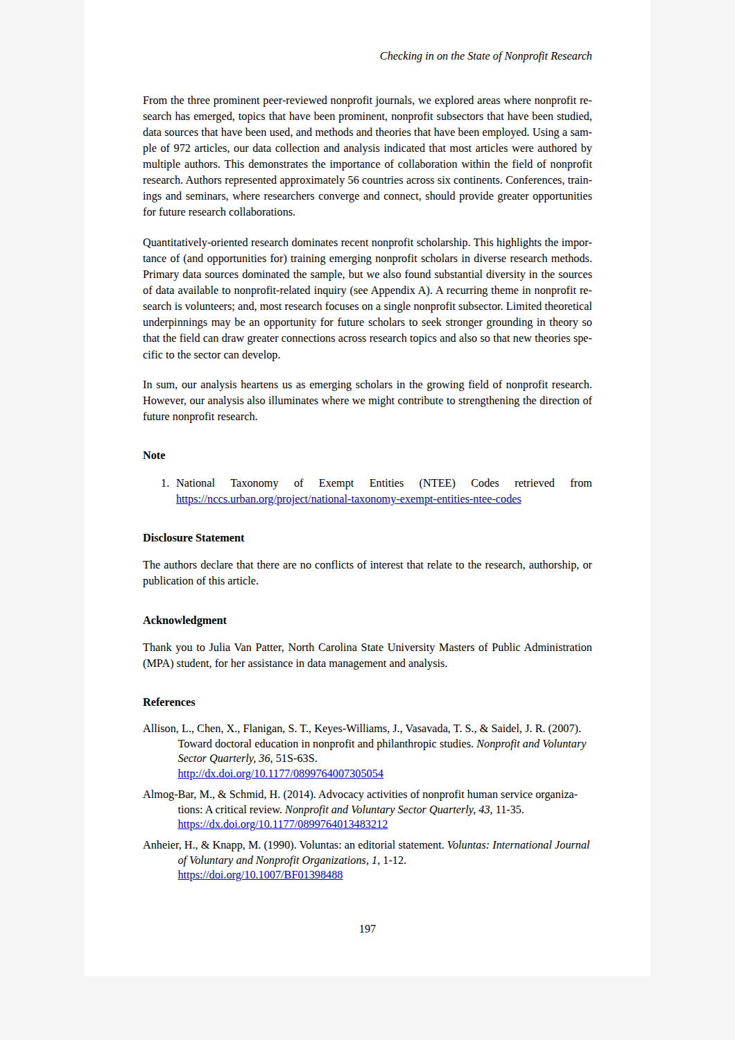Checking in on the State of Nonprofit Research
From the three prominent peer-reviewed nonprofit journals, we explored areas where nonprofit research has emerged, topics that have been prominent, nonprofit subsectors that have been studied, data sources that have been used, and methods and theories that have been employed. Using a sample of 972 articles, our data collection and analysis indicated that most articles were authored by multiple authors. This demonstrates the importance of collaboration within the field of nonprofit research. Authors represented approximately 56 countries across six continents. Conferences, trainings and seminars, where researchers converge and connect, should provide greater opportunities for future research collaborations.
Quantitatively-oriented research dominates recent nonprofit scholarship. This highlights the importance of (and opportunities for) training emerging nonprofit scholars in diverse research methods. Primary data sources dominated the sample, but we also found substantial diversity in the sources of data available to nonprofit-related inquiry (see Appendix A). A recurring theme in nonprofit research is volunteers; and, most research focuses on a single nonprofit subsector. Limited theoretical underpinnings may be an opportunity for future scholars to seek stronger grounding in theory so that the field can draw greater connections across research topics and also so that new theories specific to the sector can develop.
In sum, our analysis heartens us as emerging scholars in the growing field of nonprofit research. However, our analysis also illuminates where we might contribute to strengthening the direction of future nonprofit research.
Note
National Taxonomy of Exempt Entities(NTEE) Codes retrieved from
https://nccs.urban.org/project/national-taxonomy-exempt-entities-ntee-codes
Disclosure Statement
The authors declare that there are no conflicts of interest that relate to the research, authorship, or publication of this article.
Acknowledgment
Thank you to Julia Van Patter, North Carolina State University Masters of Public Administration (MPA) student, for her assistance in data management and analysis.
References
Allison, L., Chen, X., Flanigan, S. T., Keyes-Williams, J., Vasavada, T. S., & Saidel, J. R. (2007). Toward doctoral education in nonprofit and philanthropic studies. Nonprofit and Voluntary Sector Quarterly, 36, 51S-63S.
http://dx.doi.org/10.1177/0899764007305054
Almog-Bar, M., & Schmid, H. (2014). Advocacy activities of nonprofit human service organizations: A critical review. Nonprofit and Voluntary Sector Quarterly, 43, 11-35.
https://dx.doi.org/10.1177/0899764013483212
Anheier, H., & Knapp, M. (1990). Voluntas: an editorial statement. Voluntas: International Journal of Voluntary and Nonprofit Organizations, 1, 1-12.
https://doi.org/10.1007/BF01398488
197